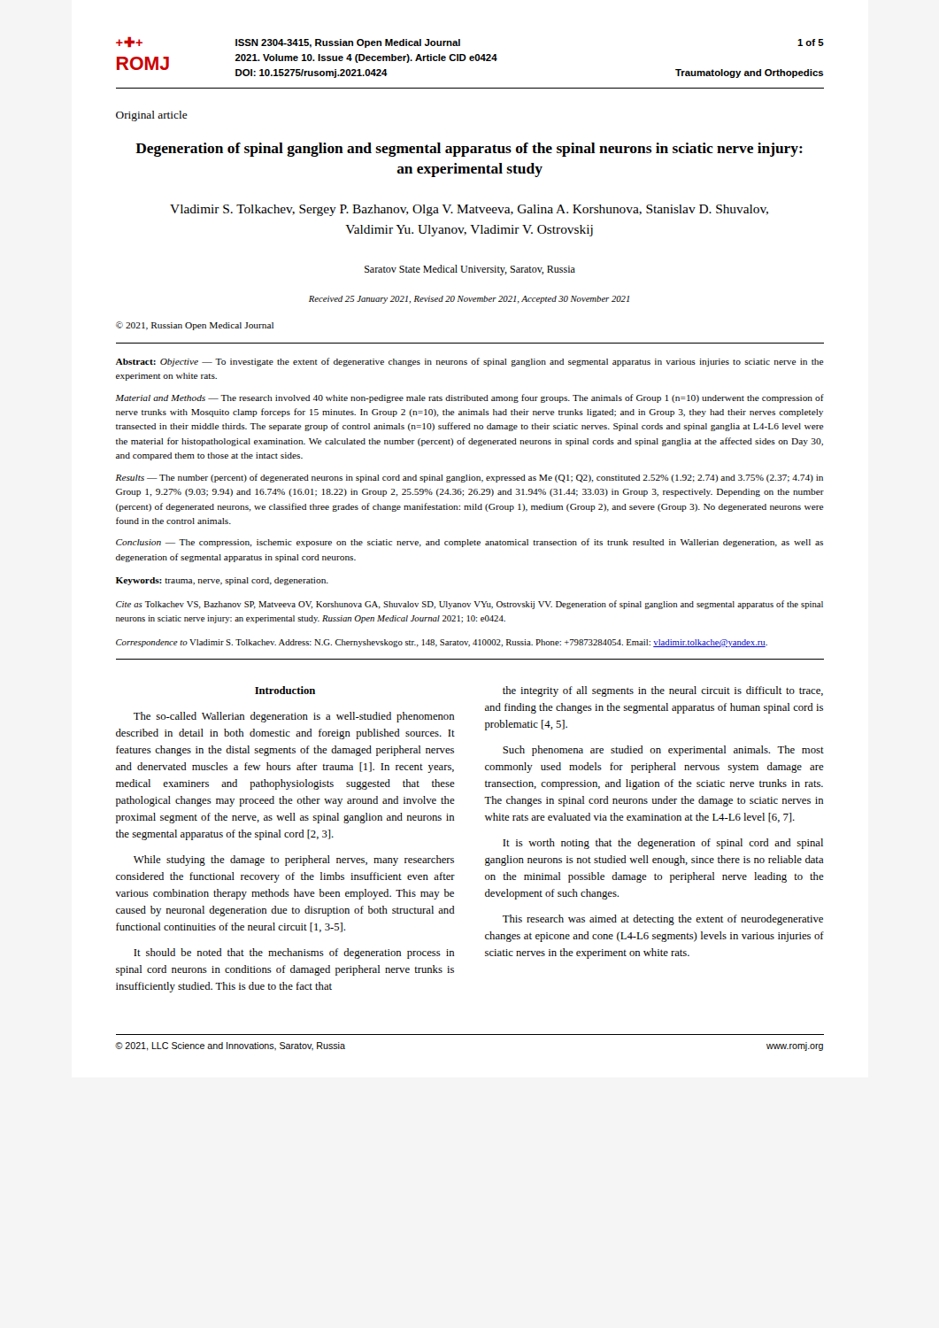+✚+
ROMJ
ISSN 2304-3415, Russian Open Medical Journal
1 of 5
2021. Volume 10. Issue 4 (December). Article CID e0424
DOI: 10.15275/rusomj.2021.0424
Traumatology and Orthopedics
Original article
Degeneration of spinal ganglion and segmental apparatus of the spinal neurons in sciatic nerve injury:
an experimental study
Vladimir S. Tolkachev, Sergey P. Bazhanov, Olga V. Matveeva, Galina A. Korshunova, Stanislav D. Shuvalov,
Valdimir Yu. Ulyanov, Vladimir V. Ostrovskij
Saratov State Medical University, Saratov, Russia
Received 25 January 2021, Revised 20 November 2021, Accepted 30 November 2021
© 2021, Russian Open Medical Journal
Abstract: Objective — To investigate the extent of degenerative changes in neurons of spinal ganglion and segmental apparatus in various injuries to sciatic nerve in the experiment on white rats.
Material and Methods — The research involved 40 white non-pedigree male rats distributed among four groups. The animals of Group 1 (n=10) underwent the compression of nerve trunks with Mosquito clamp forceps for 15 minutes. In Group 2 (n=10), the animals had their nerve trunks ligated; and in Group 3, they had their nerves completely transected in their middle thirds. The separate group of control animals (n=10) suffered no damage to their sciatic nerves. Spinal cords and spinal ganglia at L4-L6 level were the material for histopathological examination. We calculated the number (percent) of degenerated neurons in spinal cords and spinal ganglia at the affected sides on Day 30, and compared them to those at the intact sides.
Results — The number (percent) of degenerated neurons in spinal cord and spinal ganglion, expressed as Me (Q1; Q2), constituted 2.52% (1.92; 2.74) and 3.75% (2.37; 4.74) in Group 1, 9.27% (9.03; 9.94) and 16.74% (16.01; 18.22) in Group 2, 25.59% (24.36; 26.29) and 31.94% (31.44; 33.03) in Group 3, respectively. Depending on the number (percent) of degenerated neurons, we classified three grades of change manifestation: mild (Group 1), medium (Group 2), and severe (Group 3). No degenerated neurons were found in the control animals.
Conclusion — The compression, ischemic exposure on the sciatic nerve, and complete anatomical transection of its trunk resulted in Wallerian degeneration, as well as degeneration of segmental apparatus in spinal cord neurons.
Keywords: trauma, nerve, spinal cord, degeneration.
Cite as Tolkachev VS, Bazhanov SP, Matveeva OV, Korshunova GA, Shuvalov SD, Ulyanov VYu, Ostrovskij VV. Degeneration of spinal ganglion and segmental apparatus of the spinal neurons in sciatic nerve injury: an experimental study. Russian Open Medical Journal 2021; 10: e0424.
Correspondence to Vladimir S. Tolkachev. Address: N.G. Chernyshevskogo str., 148, Saratov, 410002, Russia. Phone: +79873284054. Email: vladimir.tolkache@yandex.ru.
Introduction
The so-called Wallerian degeneration is a well-studied phenomenon described in detail in both domestic and foreign published sources. It features changes in the distal segments of the damaged peripheral nerves and denervated muscles a few hours after trauma [1]. In recent years, medical examiners and pathophysiologists suggested that these pathological changes may proceed the other way around and involve the proximal segment of the nerve, as well as spinal ganglion and neurons in the segmental apparatus of the spinal cord [2, 3].
While studying the damage to peripheral nerves, many researchers considered the functional recovery of the limbs insufficient even after various combination therapy methods have been employed. This may be caused by neuronal degeneration due to disruption of both structural and functional continuities of the neural circuit [1, 3-5].
It should be noted that the mechanisms of degeneration process in spinal cord neurons in conditions of damaged peripheral nerve trunks is insufficiently studied. This is due to the fact that
the integrity of all segments in the neural circuit is difficult to trace, and finding the changes in the segmental apparatus of human spinal cord is problematic [4, 5].
Such phenomena are studied on experimental animals. The most commonly used models for peripheral nervous system damage are transection, compression, and ligation of the sciatic nerve trunks in rats. The changes in spinal cord neurons under the damage to sciatic nerves in white rats are evaluated via the examination at the L4-L6 level [6, 7].
It is worth noting that the degeneration of spinal cord and spinal ganglion neurons is not studied well enough, since there is no reliable data on the minimal possible damage to peripheral nerve leading to the development of such changes.
This research was aimed at detecting the extent of neurodegenerative changes at epicone and cone (L4-L6 segments) levels in various injuries of sciatic nerves in the experiment on white rats.
© 2021, LLC Science and Innovations, Saratov, Russia
www.romj.org